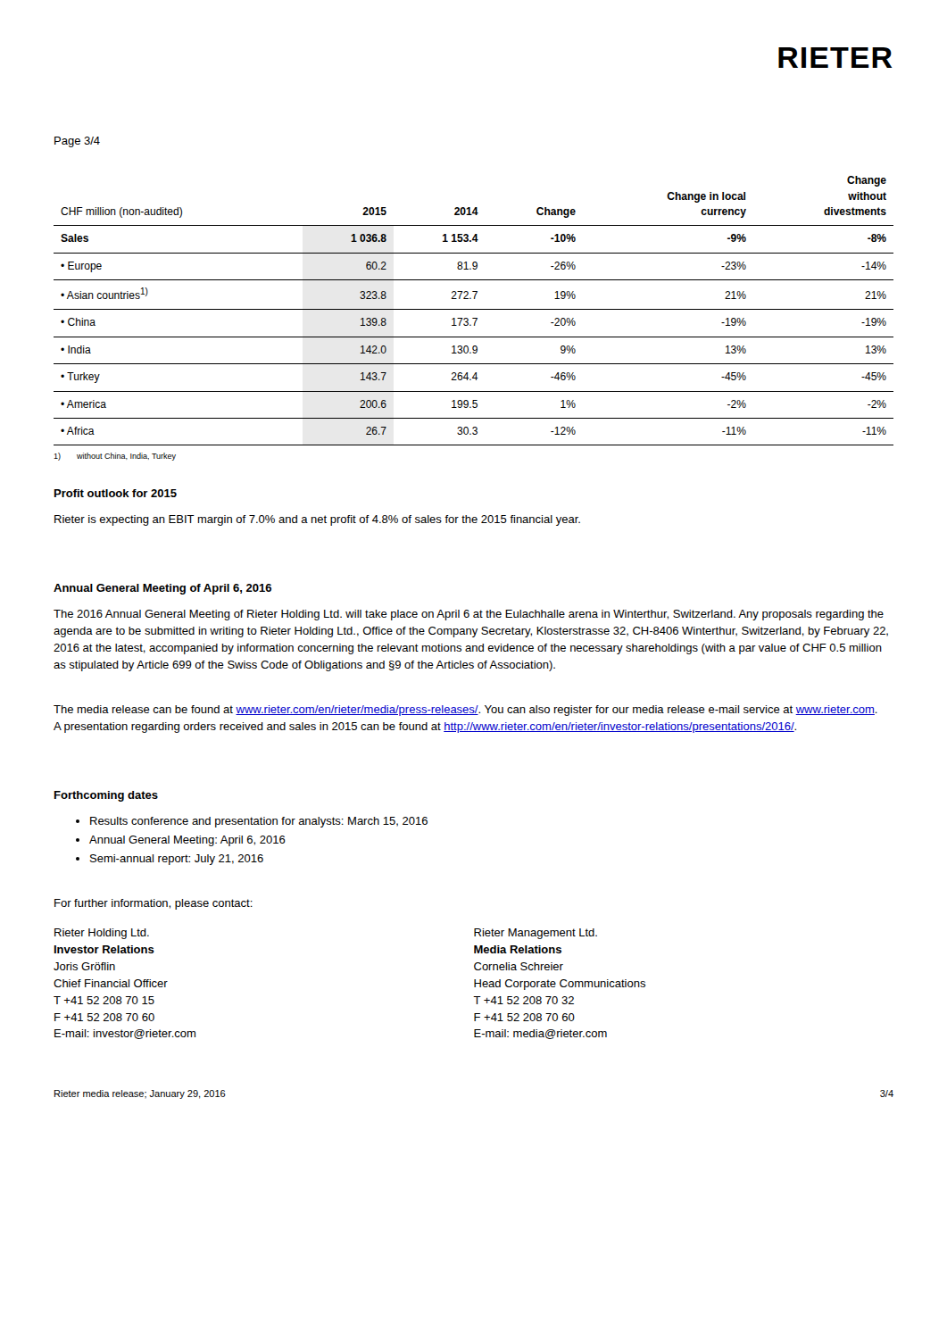RIETER
Page 3/4
| CHF million (non-audited) | 2015 | 2014 | Change | Change in local currency | Change without divestments |
| --- | --- | --- | --- | --- | --- |
| Sales | 1 036.8 | 1 153.4 | -10% | -9% | -8% |
| • Europe | 60.2 | 81.9 | -26% | -23% | -14% |
| • Asian countries 1) | 323.8 | 272.7 | 19% | 21% | 21% |
| • China | 139.8 | 173.7 | -20% | -19% | -19% |
| • India | 142.0 | 130.9 | 9% | 13% | 13% |
| • Turkey | 143.7 | 264.4 | -46% | -45% | -45% |
| • America | 200.6 | 199.5 | 1% | -2% | -2% |
| • Africa | 26.7 | 30.3 | -12% | -11% | -11% |
1) without China, India, Turkey
Profit outlook for 2015
Rieter is expecting an EBIT margin of 7.0% and a net profit of 4.8% of sales for the 2015 financial year.
Annual General Meeting of April 6, 2016
The 2016 Annual General Meeting of Rieter Holding Ltd. will take place on April 6 at the Eulachhalle arena in Winterthur, Switzerland. Any proposals regarding the agenda are to be submitted in writing to Rieter Holding Ltd., Office of the Company Secretary, Klosterstrasse 32, CH-8406 Winterthur, Switzerland, by February 22, 2016 at the latest, accompanied by information concerning the relevant motions and evidence of the necessary shareholdings (with a par value of CHF 0.5 million as stipulated by Article 699 of the Swiss Code of Obligations and §9 of the Articles of Association).
The media release can be found at www.rieter.com/en/rieter/media/press-releases/. You can also register for our media release e-mail service at www.rieter.com.
A presentation regarding orders received and sales in 2015 can be found at http://www.rieter.com/en/rieter/investor-relations/presentations/2016/.
Forthcoming dates
Results conference and presentation for analysts: March 15, 2016
Annual General Meeting: April 6, 2016
Semi-annual report: July 21, 2016
For further information, please contact:
| Rieter Holding Ltd. | Rieter Management Ltd. |
| Investor Relations | Media Relations |
| Joris Gröflin | Cornelia Schreier |
| Chief Financial Officer | Head Corporate Communications |
| T +41 52 208 70 15 | T +41 52 208 70 32 |
| F +41 52 208 70 60 | F +41 52 208 70 60 |
| E-mail: investor@rieter.com | E-mail: media@rieter.com |
Rieter media release; January 29, 2016 3/4